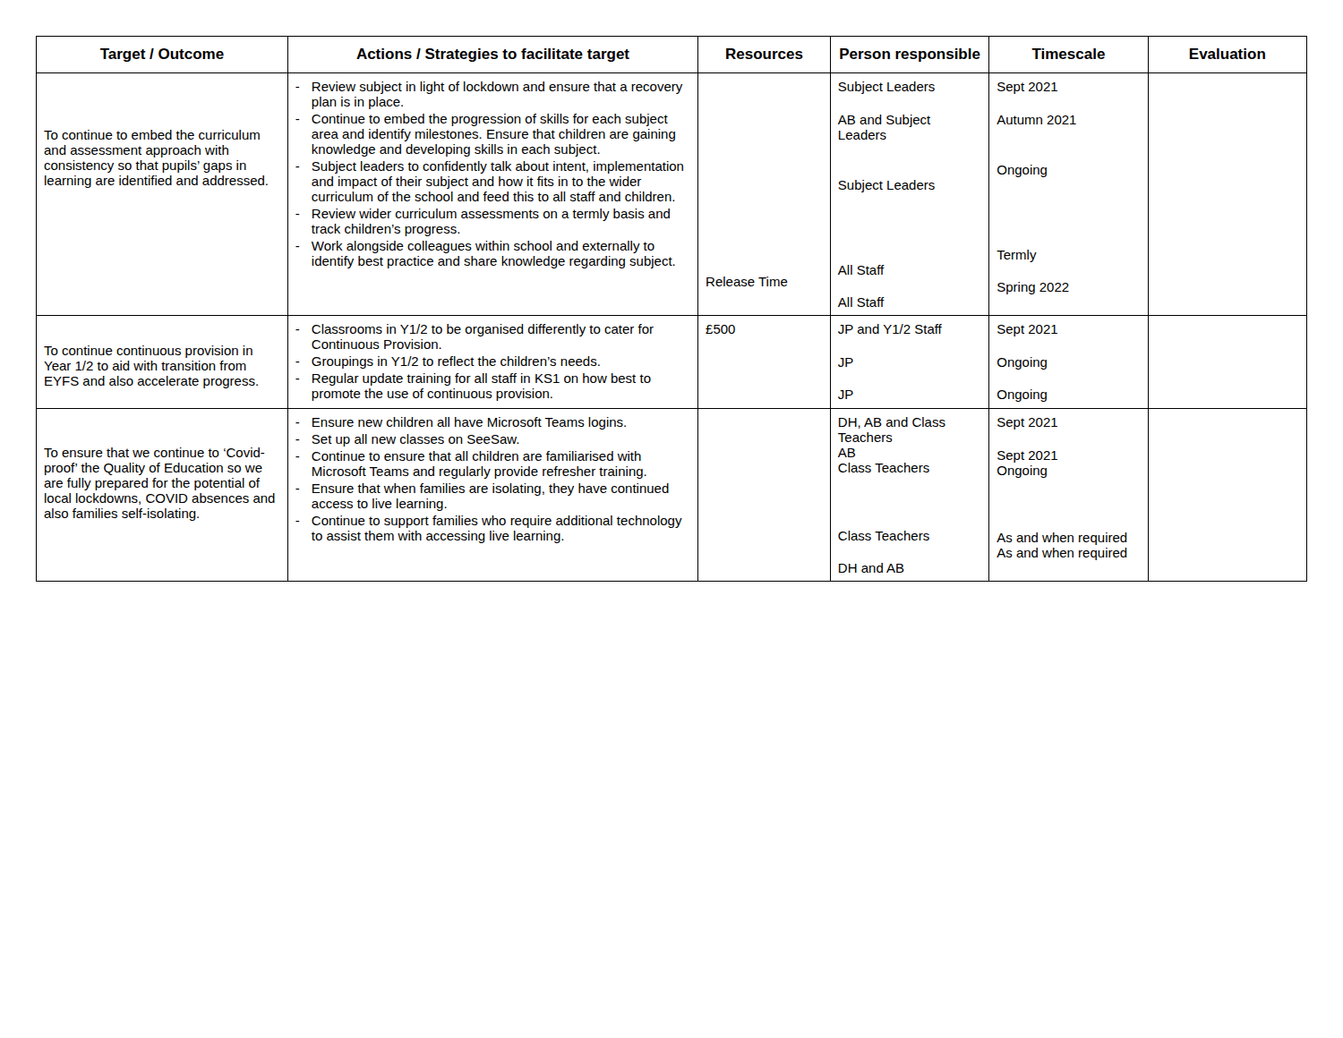| Target / Outcome | Actions / Strategies to facilitate target | Resources | Person responsible | Timescale | Evaluation |
| --- | --- | --- | --- | --- | --- |
| To continue to embed the curriculum and assessment approach with consistency so that pupils’ gaps in learning are identified and addressed. | Review subject in light of lockdown and ensure that a recovery plan is in place. Continue to embed the progression of skills for each subject area and identify milestones. Ensure that children are gaining knowledge and developing skills in each subject. Subject leaders to confidently talk about intent, implementation and impact of their subject and how it fits in to the wider curriculum of the school and feed this to all staff and children. Review wider curriculum assessments on a termly basis and track children’s progress. Work alongside colleagues within school and externally to identify best practice and share knowledge regarding subject. | Release Time | Subject Leaders AB and Subject Leaders Subject Leaders All Staff All Staff | Sept 2021 Autumn 2021 Ongoing Termly Spring 2022 | |
| To continue continuous provision in Year 1/2 to aid with transition from EYFS and also accelerate progress. | Classrooms in Y1/2 to be organised differently to cater for Continuous Provision. Groupings in Y1/2 to reflect the children’s needs. Regular update training for all staff in KS1 on how best to promote the use of continuous provision. | £500 | JP and Y1/2 Staff JP JP | Sept 2021 Ongoing Ongoing | |
| To ensure that we continue to ‘Covid-proof’ the Quality of Education so we are fully prepared for the potential of local lockdowns, COVID absences and also families self-isolating. | Ensure new children all have Microsoft Teams logins. Set up all new classes on SeeSaw. Continue to ensure that all children are familiarised with Microsoft Teams and regularly provide refresher training. Ensure that when families are isolating, they have continued access to live learning. Continue to support families who require additional technology to assist them with accessing live learning. | | DH, AB and Class Teachers AB Class Teachers Class Teachers DH and AB | Sept 2021 Sept 2021 Ongoing As and when required As and when required | |